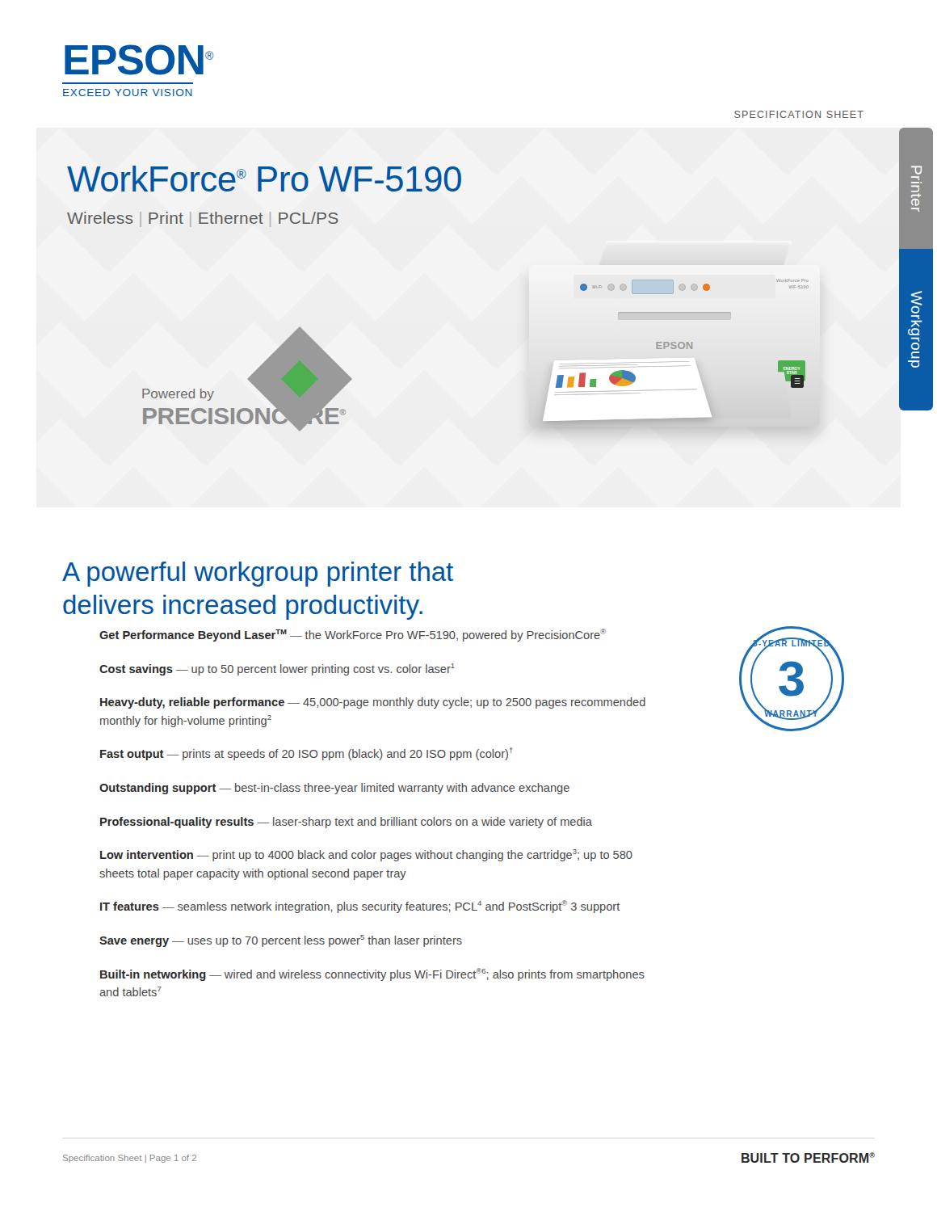EPSON®
EXCEED YOUR VISION
SPECIFICATION SHEET
WorkForce® Pro WF-5190
Wireless|Print|Ethernet|PCL/PS
Powered by
PRECISION CORE®
Wi-Fi
WorkForce Pro
WF-5190
EPSON
ENERGY
STAR
☰
Printer
Workgroup
A powerful workgroup printer that
delivers increased productivity.
3-YEAR LIMITED
3
WARRANTY
Get Performance Beyond LaserTM — the WorkForce Pro WF-5190, powered by PrecisionCore®
Cost savings — up to 50 percent lower printing cost vs. color laser1
Heavy-duty, reliable performance — 45,000-page monthly duty cycle; up to 2500 pages recommended monthly for high-volume printing2
Fast output — prints at speeds of 20 ISO ppm (black) and 20 ISO ppm (color)†
Outstanding support — best-in-class three-year limited warranty with advance exchange
Professional-quality results — laser-sharp text and brilliant colors on a wide variety of media
Low intervention — print up to 4000 black and color pages without changing the cartridge3; up to 580 sheets total paper capacity with optional second paper tray
IT features — seamless network integration, plus security features; PCL4 and PostScript® 3 support
Save energy — uses up to 70 percent less power5 than laser printers
Built-in networking — wired and wireless connectivity plus Wi-Fi Direct®6; also prints from smartphones and tablets7
Specification Sheet | Page 1 of 2
BUILT TO PERFORM®